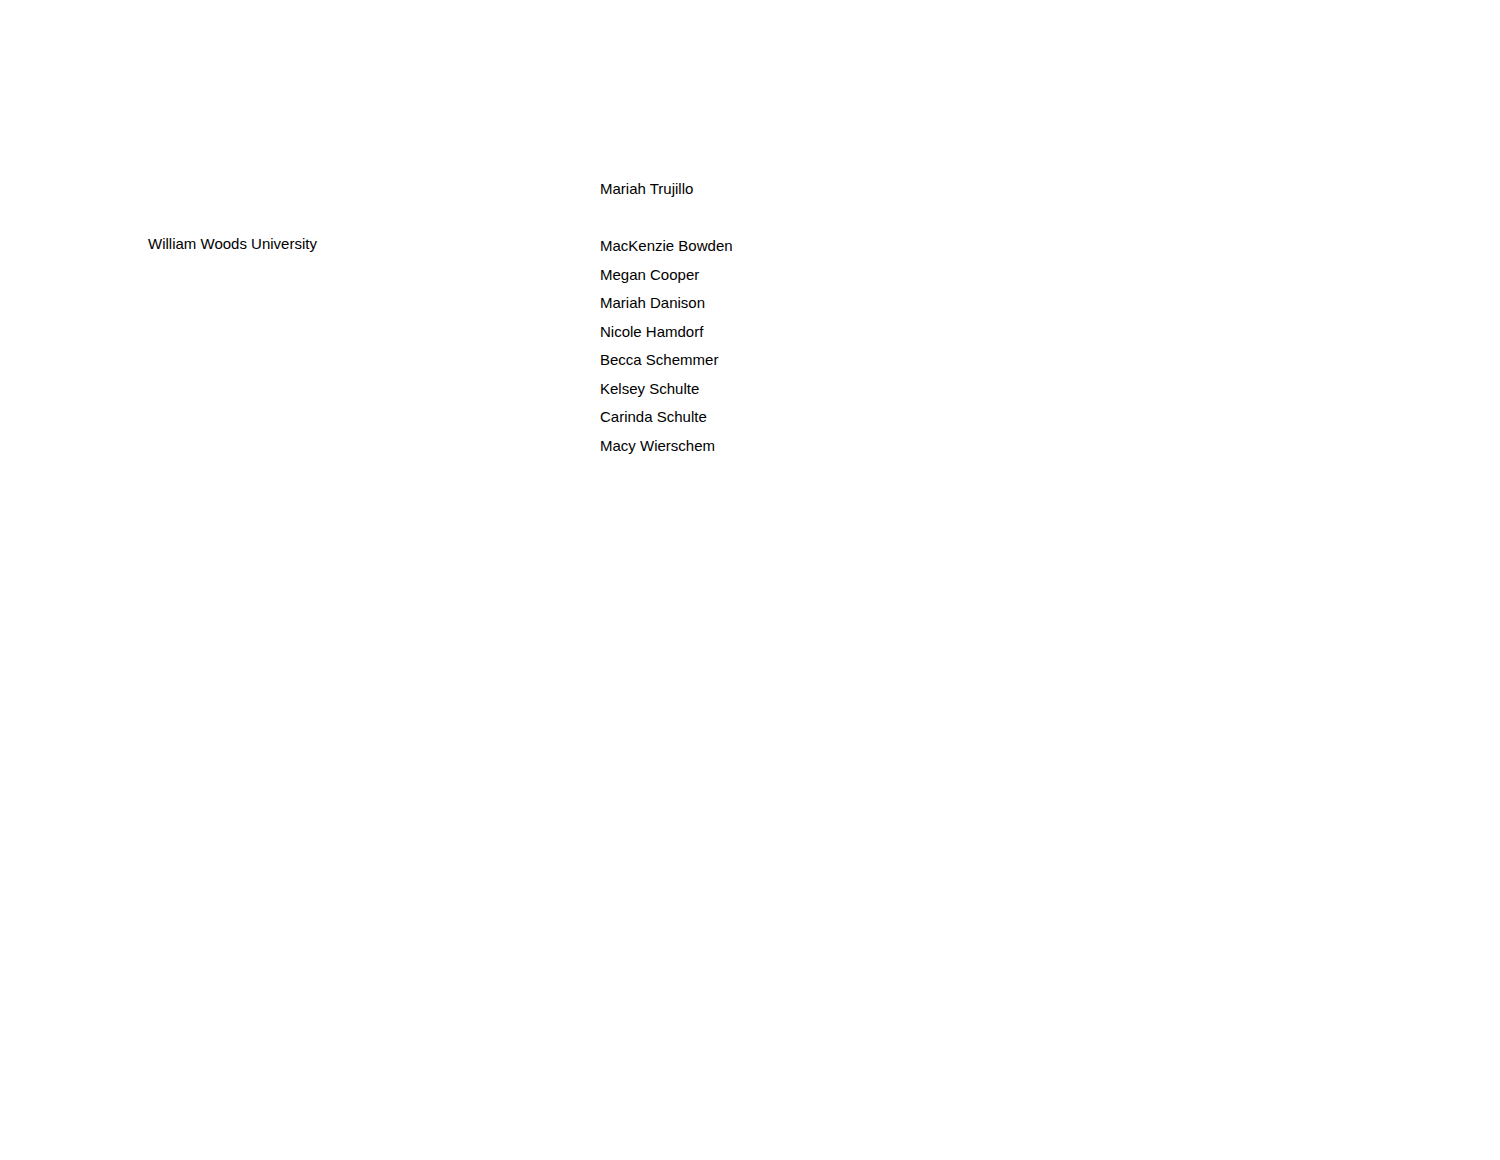William Woods University
Mariah Trujillo
MacKenzie Bowden
Megan Cooper
Mariah Danison
Nicole Hamdorf
Becca Schemmer
Kelsey Schulte
Carinda Schulte
Macy Wierschem